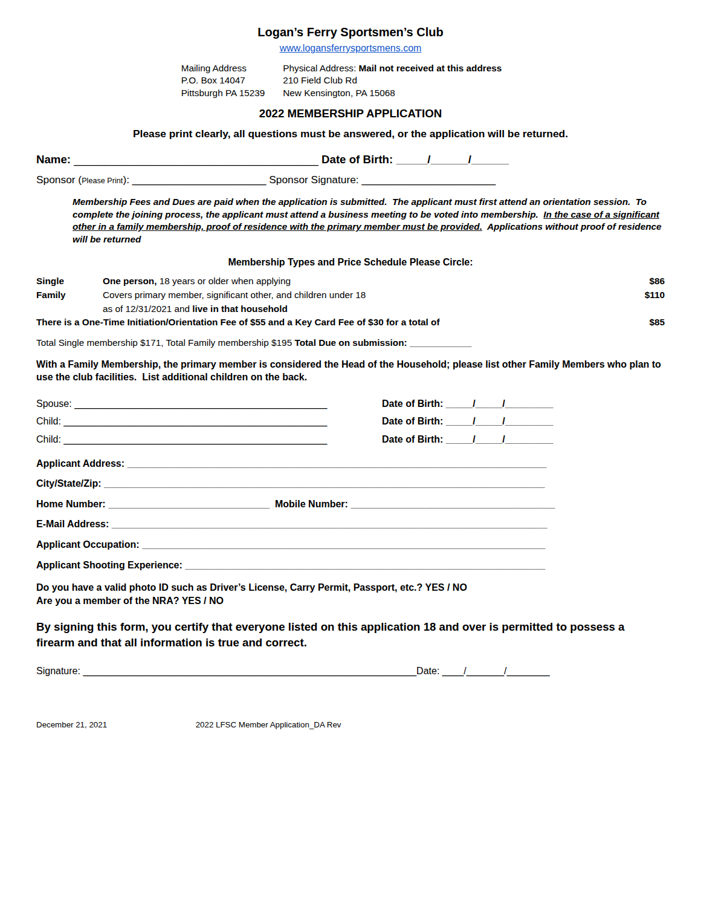Logan’s Ferry Sportsmen’s Club
www.logansferrysportsmens.com
| Mailing Address | Physical Address: Mail not received at this address |
| P.O. Box 14047 | 210 Field Club Rd |
| Pittsburgh PA 15239 | New Kensington, PA 15068 |
2022 MEMBERSHIP APPLICATION
Please print clearly, all questions must be answered, or the application will be returned.
Name: _______________________________________ Date of Birth: _____/______/______
Sponsor (Please Print): _______________________ Sponsor Signature: _______________________
Membership Fees and Dues are paid when the application is submitted. The applicant must first attend an orientation session. To complete the joining process, the applicant must attend a business meeting to be voted into membership. In the case of a significant other in a family membership, proof of residence with the primary member must be provided. Applications without proof of residence will be returned
Membership Types and Price Schedule Please Circle:
| Single | One person, 18 years or older when applying | $86 |
| Family | Covers primary member, significant other, and children under 18 | $110 |
| | as of 12/31/2021 and live in that household | |
| There is a One-Time Initiation/Orientation Fee of $55 and a Key Card Fee of $30 for a total of | $85 |
Total Single membership $171, Total Family membership $195 Total Due on submission: ____________
With a Family Membership, the primary member is considered the Head of the Household; please list other Family Members who plan to use the club facilities. List additional children on the back.
| Spouse: _______________________________________________ | Date of Birth: _____/_____/_________ |
| Child: _________________________________________________ | Date of Birth: _____/_____/_________ |
| Child: _________________________________________________ | Date of Birth: _____/_____/_________ |
Applicant Address: ______________________________________________________________________________
City/State/Zip: __________________________________________________________________________________
Home Number: ______________________________ Mobile Number: ______________________________________
E-Mail Address: _________________________________________________________________________________
Applicant Occupation: ___________________________________________________________________________
Applicant Shooting Experience: ___________________________________________________________________
Do you have a valid photo ID such as Driver’s License, Carry Permit, Passport, etc.? YES / NO
Are you a member of the NRA? YES / NO
By signing this form, you certify that everyone listed on this application 18 and over is permitted to possess a firearm and that all information is true and correct.
Signature: ______________________________________________________________Date: ____/_______/________
December 21, 2021 2022 LFSC Member Application_DA Rev